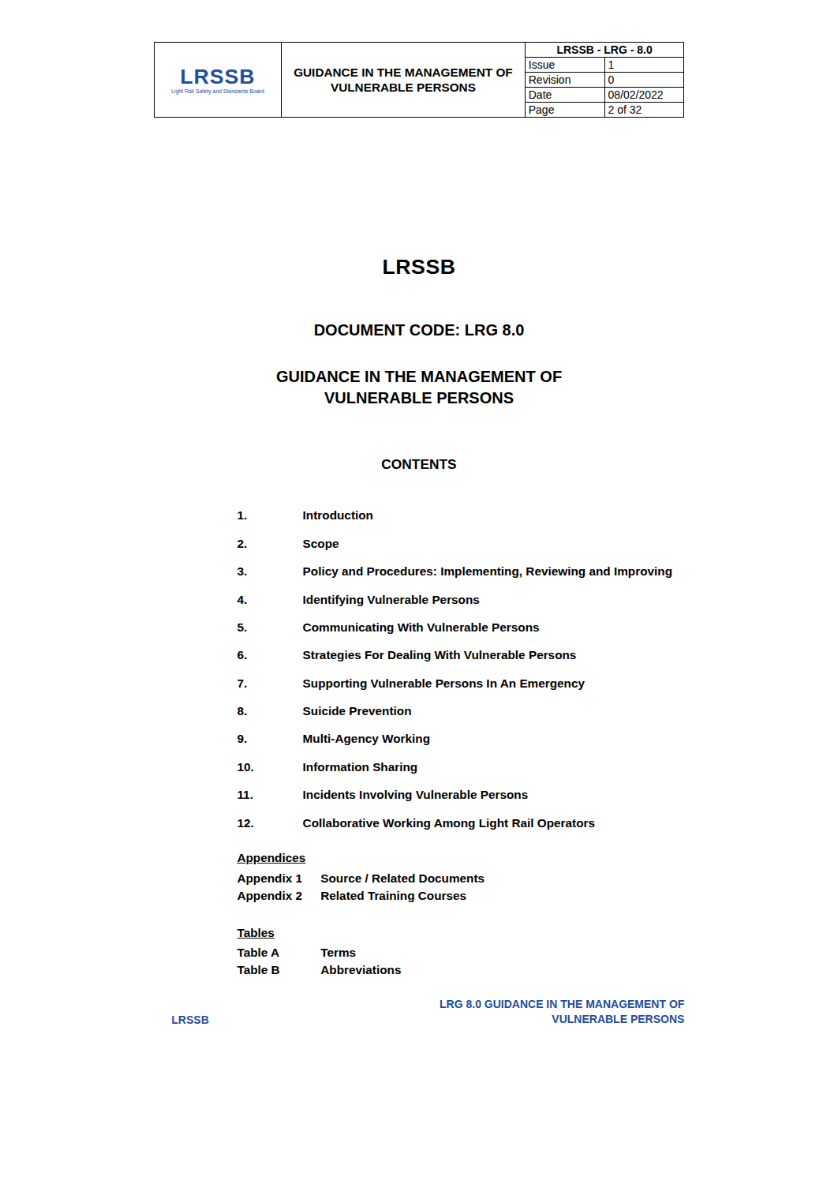| LRSSB Light Rail Safety and Standards Board | GUIDANCE IN THE MANAGEMENT OF VULNERABLE PERSONS | / LRSSB - LRG - 8.0 / / Issue / 1 / / Revision / 0 / / Date / 08/02/2022 / / Page / 2 of 32 / |
LRSSB
DOCUMENT CODE: LRG 8.0
GUIDANCE IN THE MANAGEMENT OF
VULNERABLE PERSONS
CONTENTS
1.
Introduction
2.
Scope
3.
Policy and Procedures: Implementing, Reviewing and Improving
4.
Identifying Vulnerable Persons
5.
Communicating With Vulnerable Persons
6.
Strategies For Dealing With Vulnerable Persons
7.
Supporting Vulnerable Persons In An Emergency
8.
Suicide Prevention
9.
Multi-Agency Working
10.
Information Sharing
11.
Incidents Involving Vulnerable Persons
12.
Collaborative Working Among Light Rail Operators
Appendices
Appendix 1
Source / Related Documents
Appendix 2
Related Training Courses
Tables
Table A
Terms
Table B
Abbreviations
LRSSB
LRG 8.0 GUIDANCE IN THE MANAGEMENT OF
VULNERABLE PERSONS